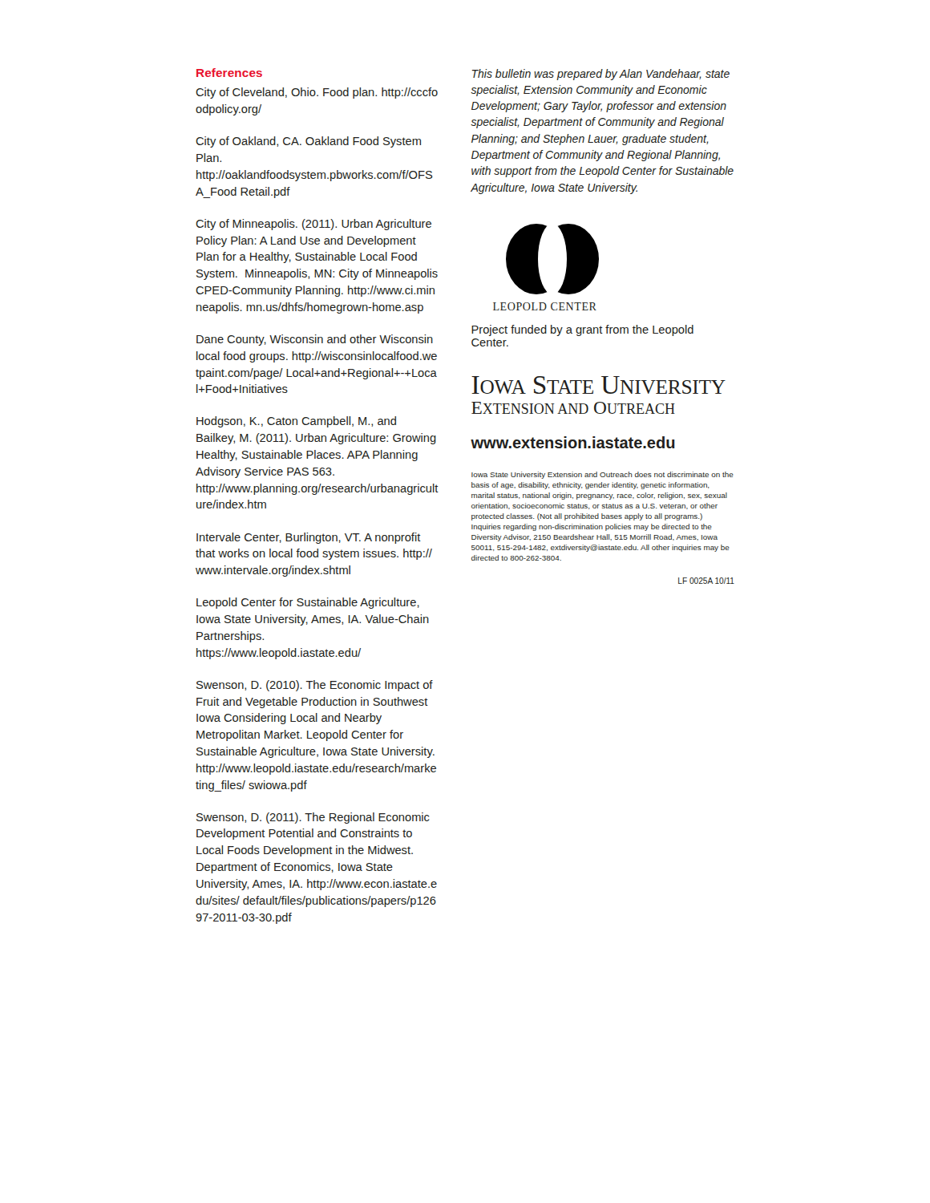References
City of Cleveland, Ohio. Food plan. http://cccfoodpolicy.org/
City of Oakland, CA. Oakland Food System Plan.
http://oaklandfoodsystem.pbworks.com/f/OFSA_Food Retail.pdf
City of Minneapolis. (2011). Urban Agriculture Policy Plan: A Land Use and Development Plan for a Healthy, Sustainable Local Food System. Minneapolis, MN: City of Minneapolis CPED-Community Planning. http://www.ci.minneapolis. mn.us/dhfs/homegrown-home.asp
Dane County, Wisconsin and other Wisconsin local food groups. http://wisconsinlocalfood.wetpaint.com/page/ Local+and+Regional+-+Local+Food+Initiatives
Hodgson, K., Caton Campbell, M., and Bailkey, M. (2011). Urban Agriculture: Growing Healthy, Sustainable Places. APA Planning Advisory Service PAS 563.
http://www.planning.org/research/urbanagriculture/index.htm
Intervale Center, Burlington, VT. A nonprofit that works on local food system issues. http://www.intervale.org/index.shtml
Leopold Center for Sustainable Agriculture, Iowa State University, Ames, IA. Value-Chain Partnerships.
https://www.leopold.iastate.edu/
Swenson, D. (2010). The Economic Impact of Fruit and Vegetable Production in Southwest Iowa Considering Local and Nearby Metropolitan Market. Leopold Center for Sustainable Agriculture, Iowa State University.
http://www.leopold.iastate.edu/research/marketing_files/ swiowa.pdf
Swenson, D. (2011). The Regional Economic Development Potential and Constraints to Local Foods Development in the Midwest. Department of Economics, Iowa State University, Ames, IA. http://www.econ.iastate.edu/sites/ default/files/publications/papers/p12697-2011-03-30.pdf
This bulletin was prepared by Alan Vandehaar, state specialist, Extension Community and Economic Development; Gary Taylor, professor and extension specialist, Department of Community and Regional Planning; and Stephen Lauer, graduate student, Department of Community and Regional Planning, with support from the Leopold Center for Sustainable Agriculture, Iowa State University.
LEOPOLD CENTER
Project funded by a grant from the Leopold Center.
IOWA STATE UNIVERSITY
EXTENSION AND OUTREACH
www.extension.iastate.edu
Iowa State University Extension and Outreach does not discriminate on the basis of age, disability, ethnicity, gender identity, genetic information, marital status, national origin, pregnancy, race, color, religion, sex, sexual orientation, socioeconomic status, or status as a U.S. veteran, or other protected classes. (Not all prohibited bases apply to all programs.) Inquiries regarding non-discrimination policies may be directed to the Diversity Advisor, 2150 Beardshear Hall, 515 Morrill Road, Ames, Iowa 50011, 515-294-1482, extdiversity@iastate.edu. All other inquiries may be directed to 800-262-3804.
LF 0025A 10/11